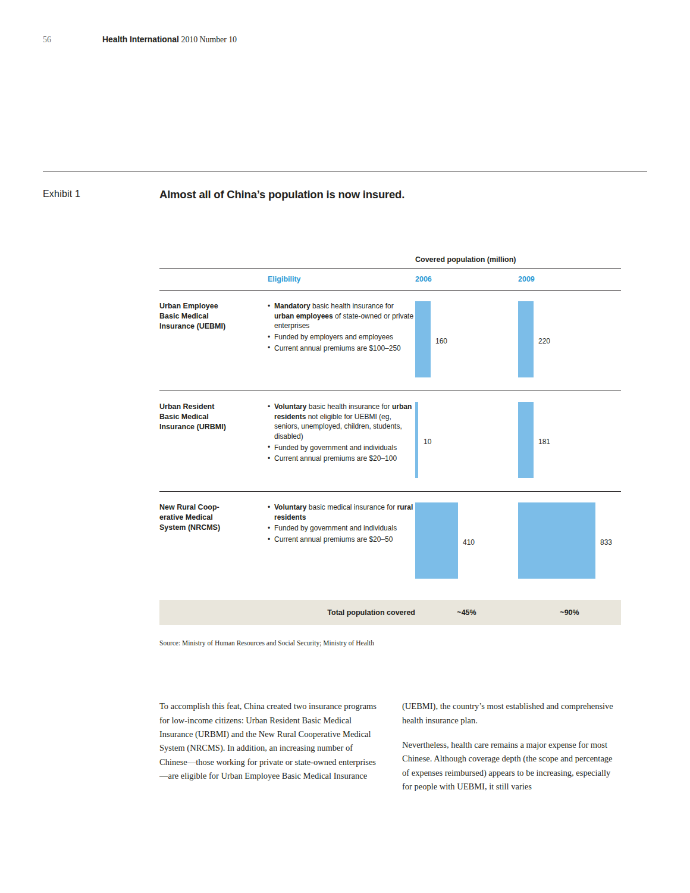56
Health International 2010 Number 10
Exhibit 1
Almost all of China’s population is now insured.
| | | Covered population (million) |
| | Eligibility | 2006 | 2009 |
| Urban Employee Basic Medical Insurance (UEBMI) | Mandatory basic health insurance for urban employees of state-owned or private enterprises Funded by employers and employees Current annual premiums are $100–250 | 160 | 220 |
| Urban Resident Basic Medical Insurance (URBMI) | Voluntary basic health insurance for urban residents not eligible for UEBMI (eg, seniors, unemployed, children, students, disabled) Funded by government and individuals Current annual premiums are $20–100 | 10 | 181 |
| New Rural Coop- erative Medical System (NRCMS) | Voluntary basic medical insurance for rural residents Funded by government and individuals Current annual premiums are $20–50 | 410 | 833 |
Total population covered
~45%
~90%
Source: Ministry of Human Resources and Social Security; Ministry of Health
To accomplish this feat, China created two insurance programs for low-income citizens: Urban Resident Basic Medical Insurance (URBMI) and the New Rural Cooperative Medical System (NRCMS). In addition, an increasing number of Chinese—those working for private or state-owned enterprises—are eligible for Urban Employee Basic Medical Insurance
(UEBMI), the country’s most established and comprehensive health insurance plan.
Nevertheless, health care remains a major expense for most Chinese. Although coverage depth (the scope and percentage of expenses reimbursed) appears to be increasing, especially for people with UEBMI, it still varies